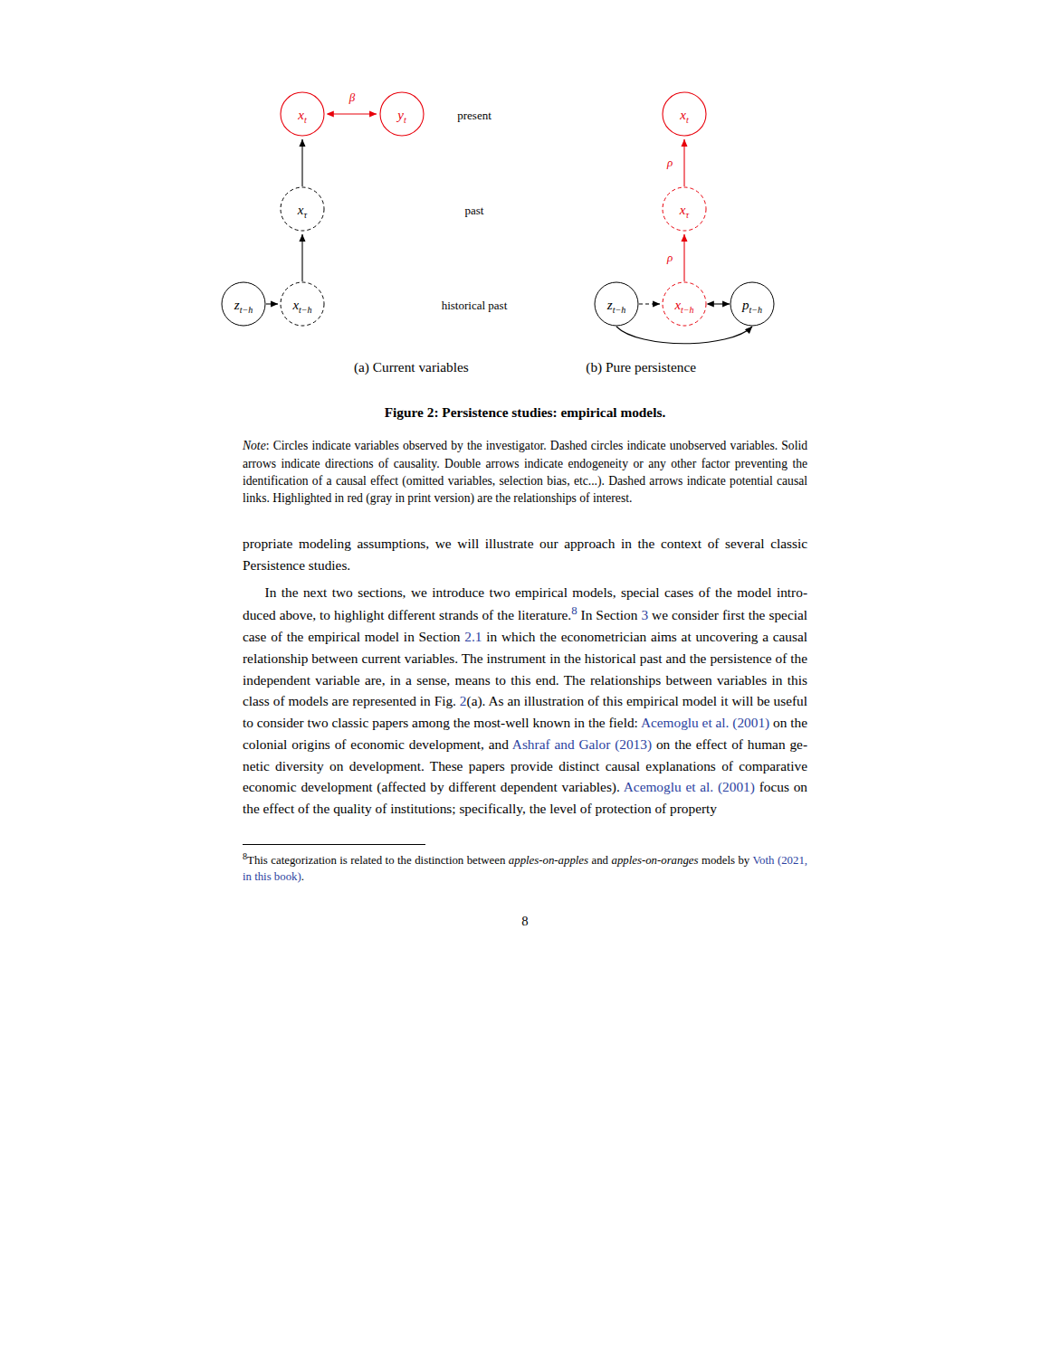xt yt β xτ zt−h xt−h present past historical past xt xτ ρ zt−h xt−h pt−h ρ
(a) Current variables (b) Pure persistence
Figure 2: Persistence studies: empirical models.
Note: Circles indicate variables observed by the investigator. Dashed circles indicate unobserved variables. Solid arrows indicate directions of causality. Double arrows indicate endogeneity or any other factor preventing the identification of a causal effect (omitted variables, selection bias, etc...). Dashed arrows indicate potential causal links. Highlighted in red (gray in print version) are the relationships of interest.
propriate modeling assumptions, we will illustrate our approach in the context of several classic Persistence studies.
In the next two sections, we introduce two empirical models, special cases of the model introduced above, to highlight different strands of the literature.8 In Section 3 we consider first the special case of the empirical model in Section 2.1 in which the econometrician aims at uncovering a causal relationship between current variables. The instrument in the historical past and the persistence of the independent variable are, in a sense, means to this end. The relationships between variables in this class of models are represented in Fig. 2(a). As an illustration of this empirical model it will be useful to consider two classic papers among the most-well known in the field: Acemoglu et al. (2001) on the colonial origins of economic development, and Ashraf and Galor (2013) on the effect of human genetic diversity on development. These papers provide distinct causal explanations of comparative economic development (affected by different dependent variables). Acemoglu et al. (2001) focus on the effect of the quality of institutions; specifically, the level of protection of property
8This categorization is related to the distinction between apples-on-apples and apples-on-oranges models by Voth (2021, in this book).
8